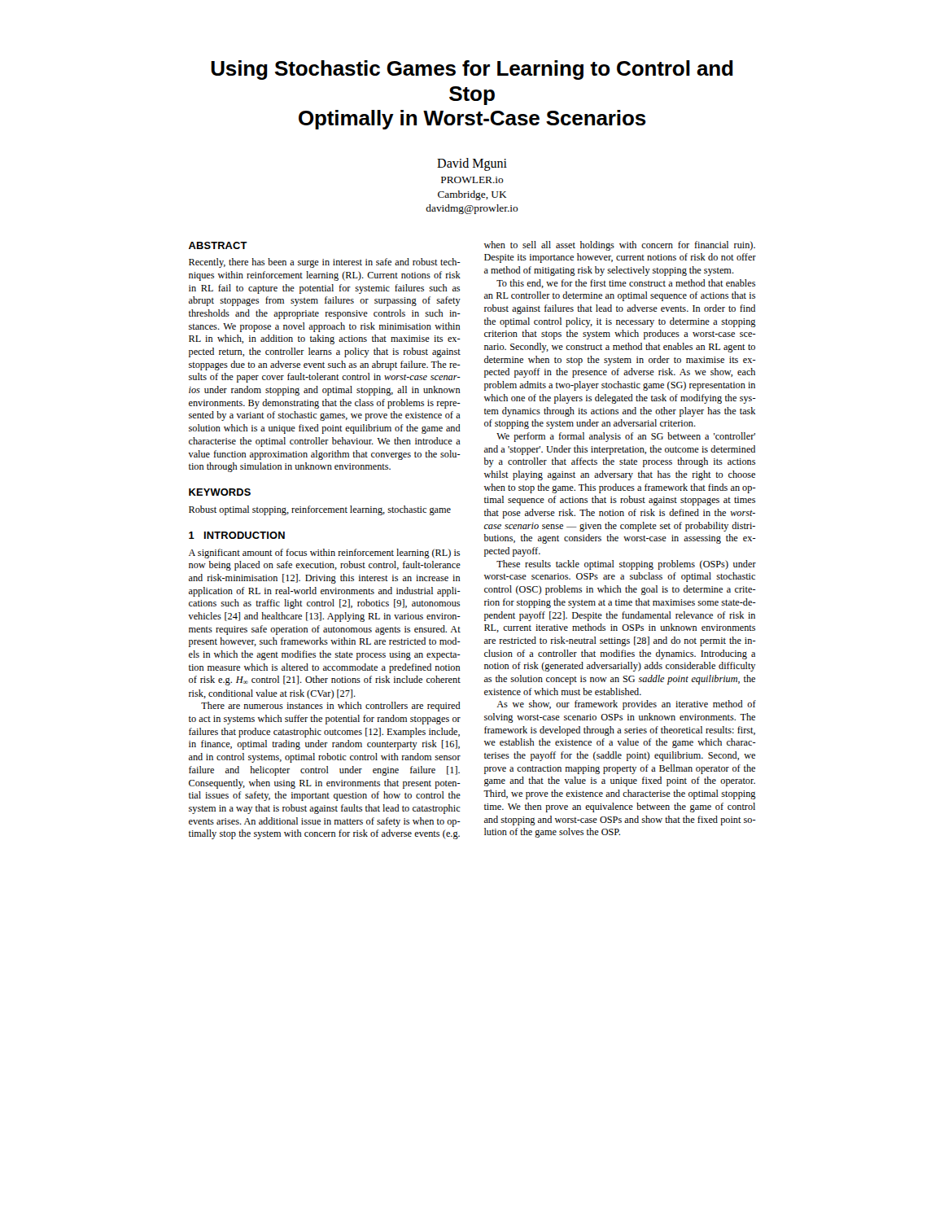Using Stochastic Games for Learning to Control and Stop
Optimally in Worst-Case Scenarios
David Mguni
PROWLER.io
Cambridge, UK
davidmg@prowler.io
ABSTRACT
Recently, there has been a surge in interest in safe and robust techniques within reinforcement learning (RL). Current notions of risk in RL fail to capture the potential for systemic failures such as abrupt stoppages from system failures or surpassing of safety thresholds and the appropriate responsive controls in such instances. We propose a novel approach to risk minimisation within RL in which, in addition to taking actions that maximise its expected return, the controller learns a policy that is robust against stoppages due to an adverse event such as an abrupt failure. The results of the paper cover fault-tolerant control in worst-case scenarios under random stopping and optimal stopping, all in unknown environments. By demonstrating that the class of problems is represented by a variant of stochastic games, we prove the existence of a solution which is a unique fixed point equilibrium of the game and characterise the optimal controller behaviour. We then introduce a value function approximation algorithm that converges to the solution through simulation in unknown environments.
KEYWORDS
Robust optimal stopping, reinforcement learning, stochastic game
1 INTRODUCTION
A significant amount of focus within reinforcement learning (RL) is now being placed on safe execution, robust control, fault-tolerance and risk-minimisation [12]. Driving this interest is an increase in application of RL in real-world environments and industrial applications such as traffic light control [2], robotics [9], autonomous vehicles [24] and healthcare [13]. Applying RL in various environments requires safe operation of autonomous agents is ensured. At present however, such frameworks within RL are restricted to models in which the agent modifies the state process using an expectation measure which is altered to accommodate a predefined notion of risk e.g. H∞ control [21]. Other notions of risk include coherent risk, conditional value at risk (CVar) [27].
There are numerous instances in which controllers are required to act in systems which suffer the potential for random stoppages or failures that produce catastrophic outcomes [12]. Examples include, in finance, optimal trading under random counterparty risk [16], and in control systems, optimal robotic control with random sensor failure and helicopter control under engine failure [1]. Consequently, when using RL in environments that present potential issues of safety, the important question of how to control the system in a way that is robust against faults that lead to catastrophic events arises. An additional issue in matters of safety is when to optimally stop the system with concern for risk of adverse events (e.g. when to sell all asset holdings with concern for financial ruin). Despite its importance however, current notions of risk do not offer a method of mitigating risk by selectively stopping the system.
To this end, we for the first time construct a method that enables an RL controller to determine an optimal sequence of actions that is robust against failures that lead to adverse events. In order to find the optimal control policy, it is necessary to determine a stopping criterion that stops the system which produces a worst-case scenario. Secondly, we construct a method that enables an RL agent to determine when to stop the system in order to maximise its expected payoff in the presence of adverse risk. As we show, each problem admits a two-player stochastic game (SG) representation in which one of the players is delegated the task of modifying the system dynamics through its actions and the other player has the task of stopping the system under an adversarial criterion.
We perform a formal analysis of an SG between a 'controller' and a 'stopper'. Under this interpretation, the outcome is determined by a controller that affects the state process through its actions whilst playing against an adversary that has the right to choose when to stop the game. This produces a framework that finds an optimal sequence of actions that is robust against stoppages at times that pose adverse risk. The notion of risk is defined in the worst-case scenario sense — given the complete set of probability distributions, the agent considers the worst-case in assessing the expected payoff.
These results tackle optimal stopping problems (OSPs) under worst-case scenarios. OSPs are a subclass of optimal stochastic control (OSC) problems in which the goal is to determine a criterion for stopping the system at a time that maximises some state-dependent payoff [22]. Despite the fundamental relevance of risk in RL, current iterative methods in OSPs in unknown environments are restricted to risk-neutral settings [28] and do not permit the inclusion of a controller that modifies the dynamics. Introducing a notion of risk (generated adversarially) adds considerable difficulty as the solution concept is now an SG saddle point equilibrium, the existence of which must be established.
As we show, our framework provides an iterative method of solving worst-case scenario OSPs in unknown environments. The framework is developed through a series of theoretical results: first, we establish the existence of a value of the game which characterises the payoff for the (saddle point) equilibrium. Second, we prove a contraction mapping property of a Bellman operator of the game and that the value is a unique fixed point of the operator. Third, we prove the existence and characterise the optimal stopping time. We then prove an equivalence between the game of control and stopping and worst-case OSPs and show that the fixed point solution of the game solves the OSP.